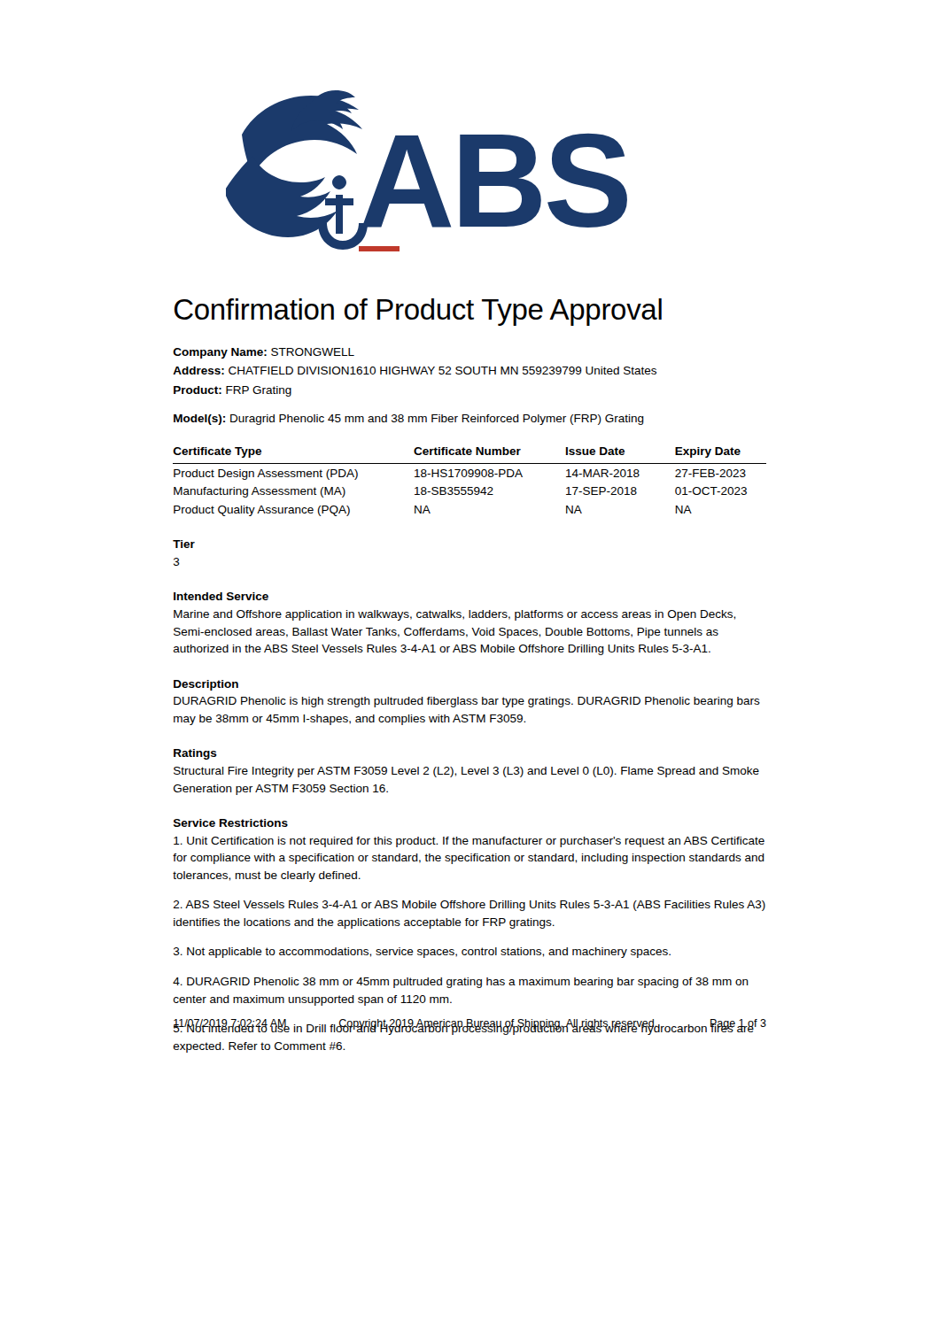ABS
Confirmation of Product Type Approval
Company Name: STRONGWELL
Address: CHATFIELD DIVISION1610 HIGHWAY 52 SOUTH MN 559239799 United States
Product: FRP Grating
Model(s): Duragrid Phenolic 45 mm and 38 mm Fiber Reinforced Polymer (FRP) Grating
| Certificate Type | Certificate Number | Issue Date | Expiry Date |
| --- | --- | --- | --- |
| Product Design Assessment (PDA) | 18-HS1709908-PDA | 14-MAR-2018 | 27-FEB-2023 |
| Manufacturing Assessment (MA) | 18-SB3555942 | 17-SEP-2018 | 01-OCT-2023 |
| Product Quality Assurance (PQA) | NA | NA | NA |
Tier
3
Intended Service
Marine and Offshore application in walkways, catwalks, ladders, platforms or access areas in Open Decks, Semi-enclosed areas, Ballast Water Tanks, Cofferdams, Void Spaces, Double Bottoms, Pipe tunnels as authorized in the ABS Steel Vessels Rules 3-4-A1 or ABS Mobile Offshore Drilling Units Rules 5-3-A1.
Description
DURAGRID Phenolic is high strength pultruded fiberglass bar type gratings. DURAGRID Phenolic bearing bars may be 38mm or 45mm I-shapes, and complies with ASTM F3059.
Ratings
Structural Fire Integrity per ASTM F3059 Level 2 (L2), Level 3 (L3) and Level 0 (L0). Flame Spread and Smoke Generation per ASTM F3059 Section 16.
Service Restrictions
1. Unit Certification is not required for this product. If the manufacturer or purchaser's request an ABS Certificate for compliance with a specification or standard, the specification or standard, including inspection standards and tolerances, must be clearly defined.
2. ABS Steel Vessels Rules 3-4-A1 or ABS Mobile Offshore Drilling Units Rules 5-3-A1 (ABS Facilities Rules A3) identifies the locations and the applications acceptable for FRP gratings.
3. Not applicable to accommodations, service spaces, control stations, and machinery spaces.
4. DURAGRID Phenolic 38 mm or 45mm pultruded grating has a maximum bearing bar spacing of 38 mm on center and maximum unsupported span of 1120 mm.
5. Not intended to use in Drill floor and Hydrocarbon processing/production areas where hydrocarbon fires are expected. Refer to Comment #6.
11/07/2019 7:02:24 AM
Copyright 2019 American Bureau of Shipping. All rights reserved.
Page 1 of 3